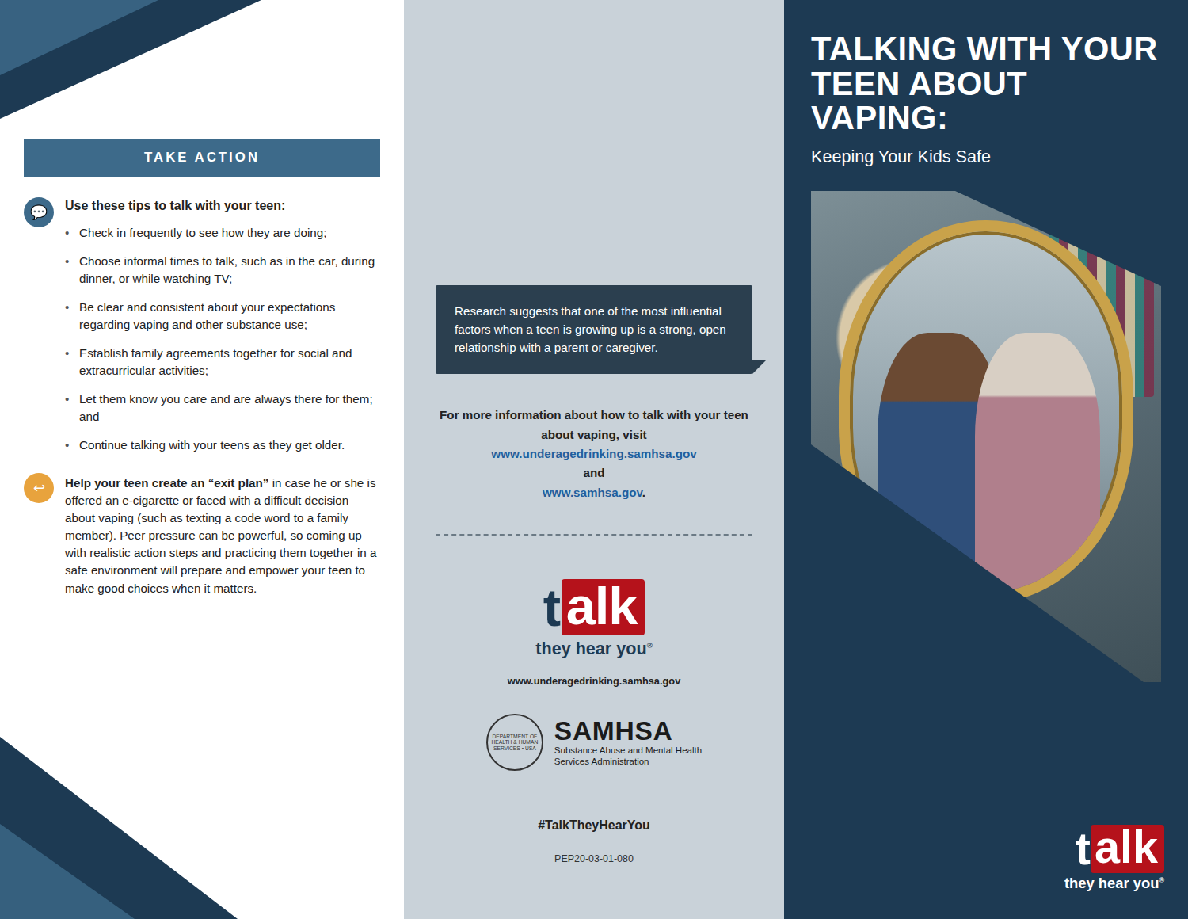TAKE ACTION
💬
Use these tips to talk with your teen:
Check in frequently to see how they are doing;
Choose informal times to talk, such as in the car, during dinner, or while watching TV;
Be clear and consistent about your expectations regarding vaping and other substance use;
Establish family agreements together for social and extracurricular activities;
Let them know you care and are always there for them; and
Continue talking with your teens as they get older.
↩
Help your teen create an “exit plan” in case he or she is offered an e-cigarette or faced with a difficult decision about vaping (such as texting a code word to a family member). Peer pressure can be powerful, so coming up with realistic action steps and practicing them together in a safe environment will prepare and empower your teen to make good choices when it matters.
Research suggests that one of the most influential factors when a teen is growing up is a strong, open relationship with a parent or caregiver.
For more information about how to talk with your teen about vaping, visit
www.underagedrinking.samhsa.gov
and
www.samhsa.gov.
talk
they hear you®
www.underagedrinking.samhsa.gov
DEPARTMENT OF HEALTH & HUMAN SERVICES • USA
SAMHSA
Substance Abuse and Mental Health
Services Administration
#TalkTheyHearYou
PEP20-03-01-080
Talking With Your Teen About Vaping:
Keeping Your Kids Safe
talk
they hear you®